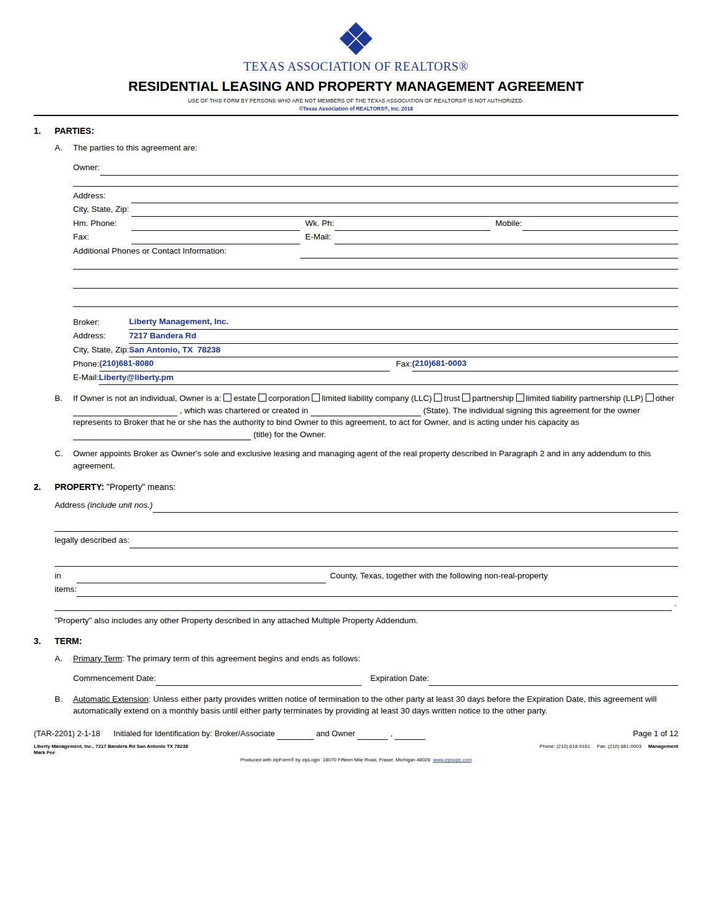TEXAS ASSOCIATION OF REALTORS®
RESIDENTIAL LEASING AND PROPERTY MANAGEMENT AGREEMENT
USE OF THIS FORM BY PERSONS WHO ARE NOT MEMBERS OF THE TEXAS ASSOCIATION OF REALTORS® IS NOT AUTHORIZED.
©Texas Association of REALTORS®, Inc. 2018
1. PARTIES:
A. The parties to this agreement are:
| Owner: | |
| Address: | |
| City, State, Zip: | |
| Hm. Phone: | | Wk. Ph: | | Mobile: | |
| Fax: | | E-Mail: | |
| Additional Phones or Contact Information: | |
| Broker: | Liberty Management, Inc. |
| Address: | 7217 Bandera Rd |
| City, State, Zip: | San Antonio, TX 78238 |
| Phone: | (210)681-8080 | Fax: | (210)681-0003 |
| E-Mail: | Liberty@liberty.pm |
B. If Owner is not an individual, Owner is a: estate corporation limited liability company (LLC) trust partnership limited liability partnership (LLP) other , which was chartered or created in (State). The individual signing this agreement for the owner represents to Broker that he or she has the authority to bind Owner to this agreement, to act for Owner, and is acting under his capacity as (title) for the Owner.
C. Owner appoints Broker as Owner's sole and exclusive leasing and managing agent of the real property described in Paragraph 2 and in any addendum to this agreement.
2. PROPERTY: "Property" means:
| Address (include unit nos.) | |
| legally described as: | |
| in | | County, Texas, together with the following non-real-property |
| items: | |
| | . |
"Property" also includes any other Property described in any attached Multiple Property Addendum.
3. TERM:
A. Primary Term: The primary term of this agreement begins and ends as follows:
| Commencement Date: | | Expiration Date: | |
B. Automatic Extension: Unless either party provides written notice of termination to the other party at least 30 days before the Expiration Date, this agreement will automatically extend on a monthly basis until either party terminates by providing at least 30 days written notice to the other party.
Page 1 of 12 (TAR-2201) 2-1-18 Initialed for Identification by: Broker/Associate and Owner ,
Liberty Management, Inc., 7217 Bandera Rd San Antonio TX 78238
Mark Fee
Phone: (210) 618-9161 Fax: (210) 681-0003 Management
Produced with zipForm® by zipLogix 18070 Fifteen Mile Road, Fraser, Michigan 48026 www.ziplogix.com